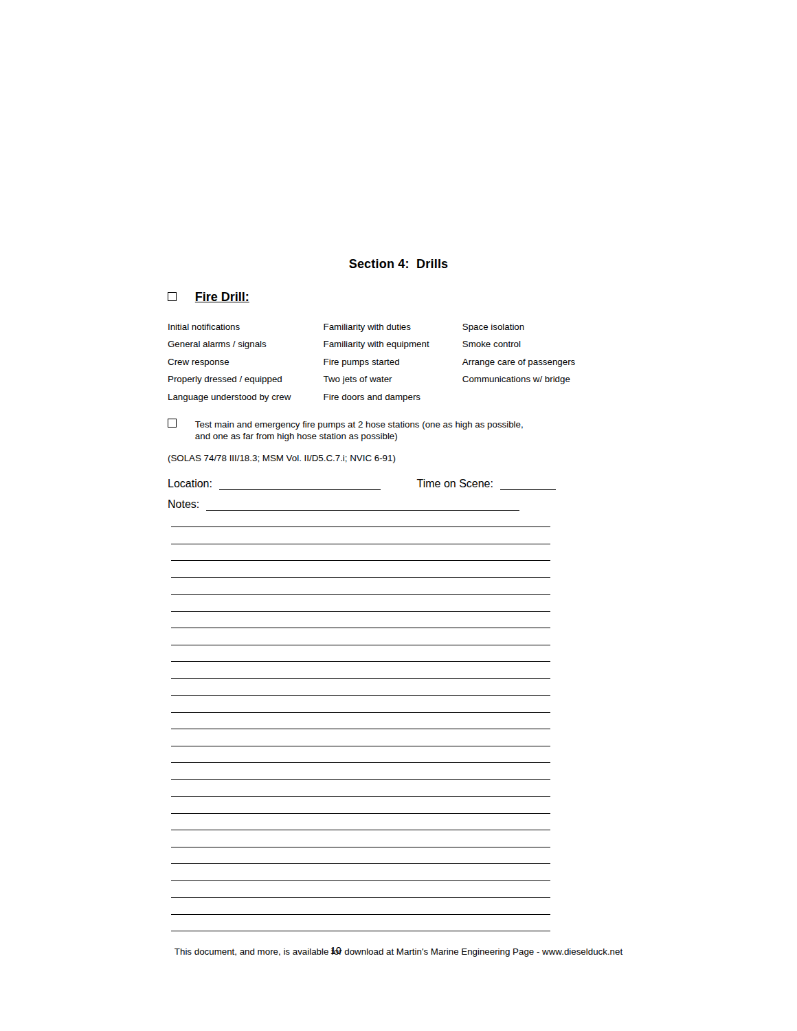Section 4: Drills
Fire Drill:
| Initial notifications | Familiarity with duties | Space isolation |
| General alarms / signals | Familiarity with equipment | Smoke control |
| Crew response | Fire pumps started | Arrange care of passengers |
| Properly dressed / equipped | Two jets of water | Communications w/ bridge |
| Language understood by crew | Fire doors and dampers | |
Test main and emergency fire pumps at 2 hose stations (one as high as possible,
and one as far from high hose station as possible)
(SOLAS 74/78 III/18.3; MSM Vol. II/D5.C.7.i; NVIC 6-91)
Location: Time on Scene:
Notes:
10 This document, and more, is available for download at Martin's Marine Engineering Page - www.dieselduck.net